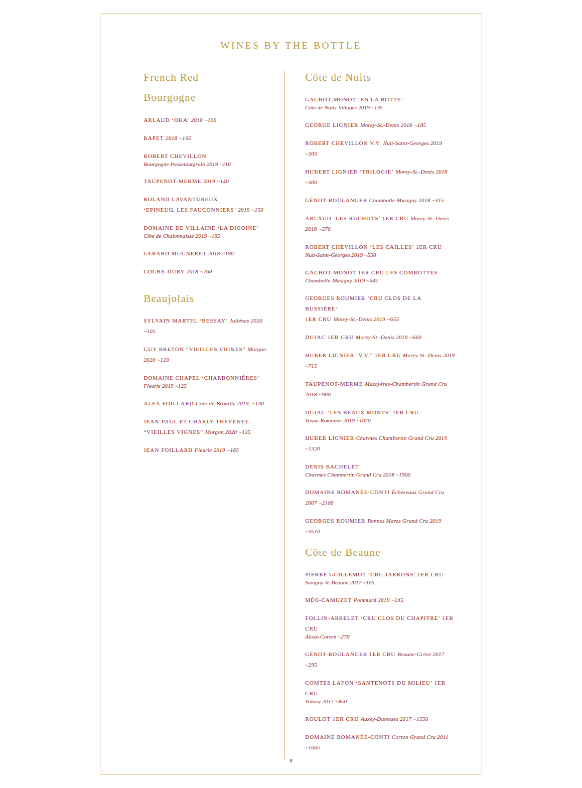Wines by the Bottle
French Red
Bourgogne
Arlaud ‘Oka’ 2018 ~100
Rapet 2018 ~105
Robert Chevillon Bourgogne Passetoutgrain 2019 ~110
Taupenot-Merme 2019 ~140
Roland Lavantureux
‘Epineuil Les Fauconniers’ 2019 ~150
Domaine de Villaine ‘La Digoine’ Côte de Chalonnaisse 2019 ~165
Gerard Mugneret 2018 ~180
Coche-Dury 2018 ~760
Beaujolais
Sylvain Martel ‘Bessay’ Juliénas 2020 ~105
Guy Breton “Vieilles Vignes” Morgon 2020 ~120
Domaine Chapel ‘Charbonniéres’ Fleurie 2019 ~125
Alex Foillard Côte-de-Brouilly 2019, ~130
Jean-Paul et Charly Thévenet
“Vieilles Vignes” Morgon 2020 ~135
Jean Foillard Fleurie 2019 ~165
Côte de Nuits
Gachot-Monot ‘En La Botte’ Côte de Nuits-Villages 2019 ~135
George Lignier Morey-St.-Denis 2016 ~185
Robert Chevillon V.V. Nuit-Saint-Georges 2019 ~300
Hubert Lignier ‘Trilogie’ Morey-St.-Denis 2018 ~300
Génot-Boulanger Chambolle-Musigny 2018 ~315
Arlaud ‘Les Ruchots’ 1er Cru Morey-St.-Denis 2016 ~370
Robert Chevillon ‘Les Cailles’ 1er Cru Nuit-Saint-Georges 2019 ~550
Gachot-Monot 1er Cru Les Combottes Chambolle-Musigny 2019 ~645
Georges Roumier ‘Cru Clos de la Bussière’
1er Cru Morey-St.-Denis 2019 ~655
Dujac 1er Cru Morey-St.-Denis 2019 ~660
Huber Lignier ‘V.V.” 1er Cru Morey-St.-Denis 2019 ~715
Taupenot-Merme Mazoyères-Chambertin Grand Cru 2018 ~900
Dujac ‘Les Beaux Monts’ 1er Cru Vosne-Romanée 2019 ~1020
Huber Lignier Charmes Chambertin Grand Cru 2019 ~1320
Denis Bachelet Charmes Chambertin Grand Cru 2018 ~1900
Domaine Romanée-Conti Échézeaux Grand Cru 2007 ~2100
Georges Roumier Bonnes Mares Grand Cru 2019 ~3510
Côte de Beaune
Pierre Guillemot ‘Cru Jarrons’ 1er Cru Savigny-lé-Beaune 2017 ~165
Méo-Camuzet Pommard 2019 ~245
Follin-Arbelet ‘Cru Clos du Chapitre’ 1er Cru Aloxe-Corton ~270
Génot-Boulanger 1er Cru Beaune-Grève 2017 ~295
Comtes Lafon ‘Santenots du Milieu’ 1er Cru Volnay 2017 ~850
Roulot 1er Cru Auxey-Duresses 2017 ~1550
Domaine Romanée-Conti Corton Grand Cru 2011 ~1665
8